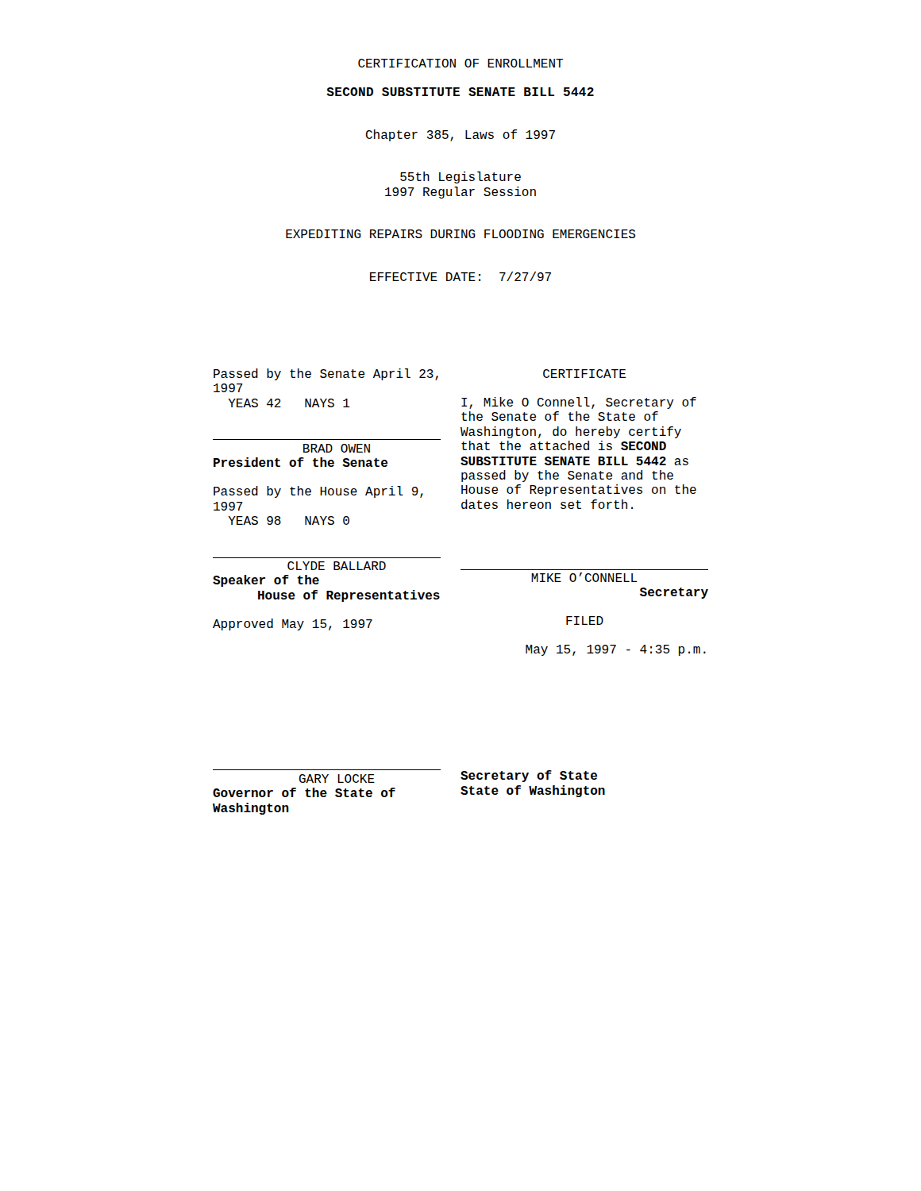CERTIFICATION OF ENROLLMENT
SECOND SUBSTITUTE SENATE BILL 5442
Chapter 385, Laws of 1997
55th Legislature
1997 Regular Session
EXPEDITING REPAIRS DURING FLOODING EMERGENCIES
EFFECTIVE DATE: 7/27/97
| Passed by the Senate April 23, 1997 YEAS 42 NAYS 1 BRAD OWEN President of the Senate Passed by the House April 9, 1997 YEAS 98 NAYS 0 CLYDE BALLARD Speaker of the House of Representatives Approved May 15, 1997 | CERTIFICATE I, Mike O Connell, Secretary of the Senate of the State of Washington, do hereby certify that the attached is SECOND SUBSTITUTE SENATE BILL 5442 as passed by the Senate and the House of Representatives on the dates hereon set forth. MIKE O’CONNELL Secretary FILED May 15, 1997 - 4:35 p.m. |
| GARY LOCKE Governor of the State of Washington | Secretary of State State of Washington |